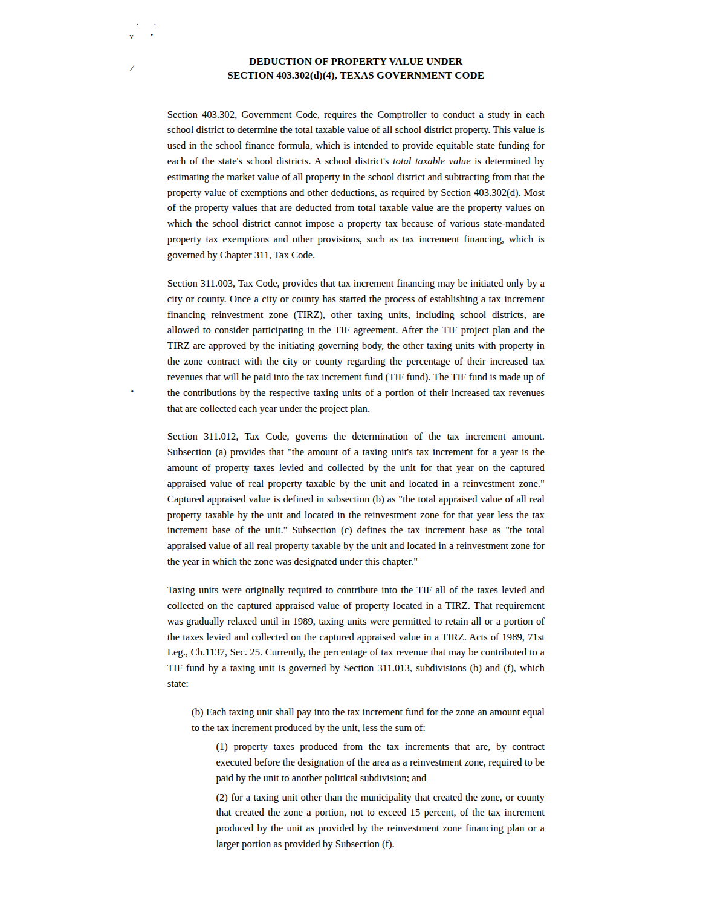. . v •
/
•
DEDUCTION OF PROPERTY VALUE UNDER SECTION 403.302(d)(4), TEXAS GOVERNMENT CODE
Section 403.302, Government Code, requires the Comptroller to conduct a study in each school district to determine the total taxable value of all school district property. This value is used in the school finance formula, which is intended to provide equitable state funding for each of the state's school districts. A school district's total taxable value is determined by estimating the market value of all property in the school district and subtracting from that the property value of exemptions and other deductions, as required by Section 403.302(d). Most of the property values that are deducted from total taxable value are the property values on which the school district cannot impose a property tax because of various state-mandated property tax exemptions and other provisions, such as tax increment financing, which is governed by Chapter 311, Tax Code.
Section 311.003, Tax Code, provides that tax increment financing may be initiated only by a city or county. Once a city or county has started the process of establishing a tax increment financing reinvestment zone (TIRZ), other taxing units, including school districts, are allowed to consider participating in the TIF agreement. After the TIF project plan and the TIRZ are approved by the initiating governing body, the other taxing units with property in the zone contract with the city or county regarding the percentage of their increased tax revenues that will be paid into the tax increment fund (TIF fund). The TIF fund is made up of the contributions by the respective taxing units of a portion of their increased tax revenues that are collected each year under the project plan.
Section 311.012, Tax Code, governs the determination of the tax increment amount. Subsection (a) provides that "the amount of a taxing unit's tax increment for a year is the amount of property taxes levied and collected by the unit for that year on the captured appraised value of real property taxable by the unit and located in a reinvestment zone." Captured appraised value is defined in subsection (b) as "the total appraised value of all real property taxable by the unit and located in the reinvestment zone for that year less the tax increment base of the unit." Subsection (c) defines the tax increment base as "the total appraised value of all real property taxable by the unit and located in a reinvestment zone for the year in which the zone was designated under this chapter."
Taxing units were originally required to contribute into the TIF all of the taxes levied and collected on the captured appraised value of property located in a TIRZ. That requirement was gradually relaxed until in 1989, taxing units were permitted to retain all or a portion of the taxes levied and collected on the captured appraised value in a TIRZ. Acts of 1989, 71st Leg., Ch.1137, Sec. 25. Currently, the percentage of tax revenue that may be contributed to a TIF fund by a taxing unit is governed by Section 311.013, subdivisions (b) and (f), which state:
(b) Each taxing unit shall pay into the tax increment fund for the zone an amount equal to the tax increment produced by the unit, less the sum of:
(1) property taxes produced from the tax increments that are, by contract executed before the designation of the area as a reinvestment zone, required to be paid by the unit to another political subdivision; and
(2) for a taxing unit other than the municipality that created the zone, or county that created the zone a portion, not to exceed 15 percent, of the tax increment produced by the unit as provided by the reinvestment zone financing plan or a larger portion as provided by Subsection (f).